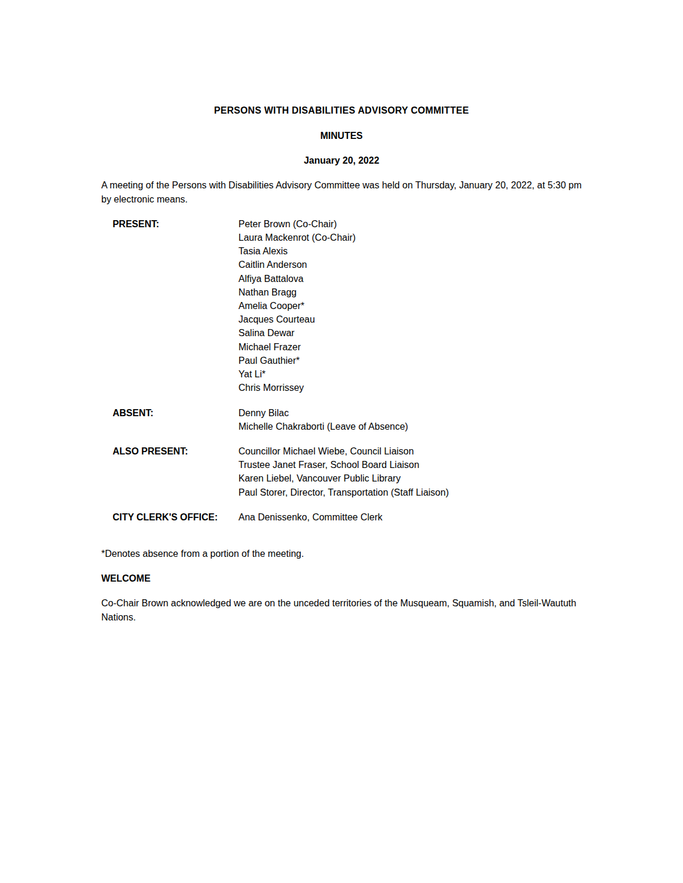PERSONS WITH DISABILITIES ADVISORY COMMITTEE
MINUTES
January 20, 2022
A meeting of the Persons with Disabilities Advisory Committee was held on Thursday, January 20, 2022, at 5:30 pm by electronic means.
| PRESENT: | Peter Brown (Co-Chair) Laura Mackenrot (Co-Chair) Tasia Alexis Caitlin Anderson Alfiya Battalova Nathan Bragg Amelia Cooper* Jacques Courteau Salina Dewar Michael Frazer Paul Gauthier* Yat Li* Chris Morrissey |
| ABSENT: | Denny Bilac Michelle Chakraborti (Leave of Absence) |
| ALSO PRESENT: | Councillor Michael Wiebe, Council Liaison Trustee Janet Fraser, School Board Liaison Karen Liebel, Vancouver Public Library Paul Storer, Director, Transportation (Staff Liaison) |
| CITY CLERK'S OFFICE: | Ana Denissenko, Committee Clerk |
*Denotes absence from a portion of the meeting.
WELCOME
Co-Chair Brown acknowledged we are on the unceded territories of the Musqueam, Squamish, and Tsleil-Waututh Nations.